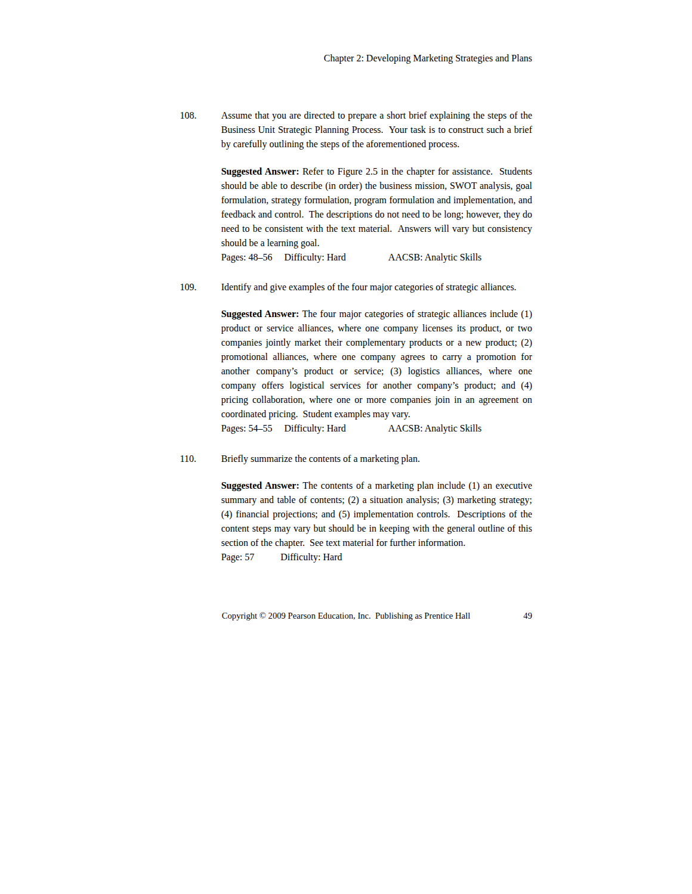Chapter 2: Developing Marketing Strategies and Plans
108.
Assume that you are directed to prepare a short brief explaining the steps of the Business Unit Strategic Planning Process. Your task is to construct such a brief by carefully outlining the steps of the aforementioned process.
Suggested Answer: Refer to Figure 2.5 in the chapter for assistance. Students should be able to describe (in order) the business mission, SWOT analysis, goal formulation, strategy formulation, program formulation and implementation, and feedback and control. The descriptions do not need to be long; however, they do need to be consistent with the text material. Answers will vary but consistency should be a learning goal.
Pages: 48–56 Difficulty: Hard AACSB: Analytic Skills
109.
Identify and give examples of the four major categories of strategic alliances.
Suggested Answer: The four major categories of strategic alliances include (1) product or service alliances, where one company licenses its product, or two companies jointly market their complementary products or a new product; (2) promotional alliances, where one company agrees to carry a promotion for another company’s product or service; (3) logistics alliances, where one company offers logistical services for another company’s product; and (4) pricing collaboration, where one or more companies join in an agreement on coordinated pricing. Student examples may vary.
Pages: 54–55 Difficulty: Hard AACSB: Analytic Skills
110.
Briefly summarize the contents of a marketing plan.
Suggested Answer: The contents of a marketing plan include (1) an executive summary and table of contents; (2) a situation analysis; (3) marketing strategy; (4) financial projections; and (5) implementation controls. Descriptions of the content steps may vary but should be in keeping with the general outline of this section of the chapter. See text material for further information.
Page: 57 Difficulty: Hard
Copyright © 2009 Pearson Education, Inc. Publishing as Prentice Hall 49